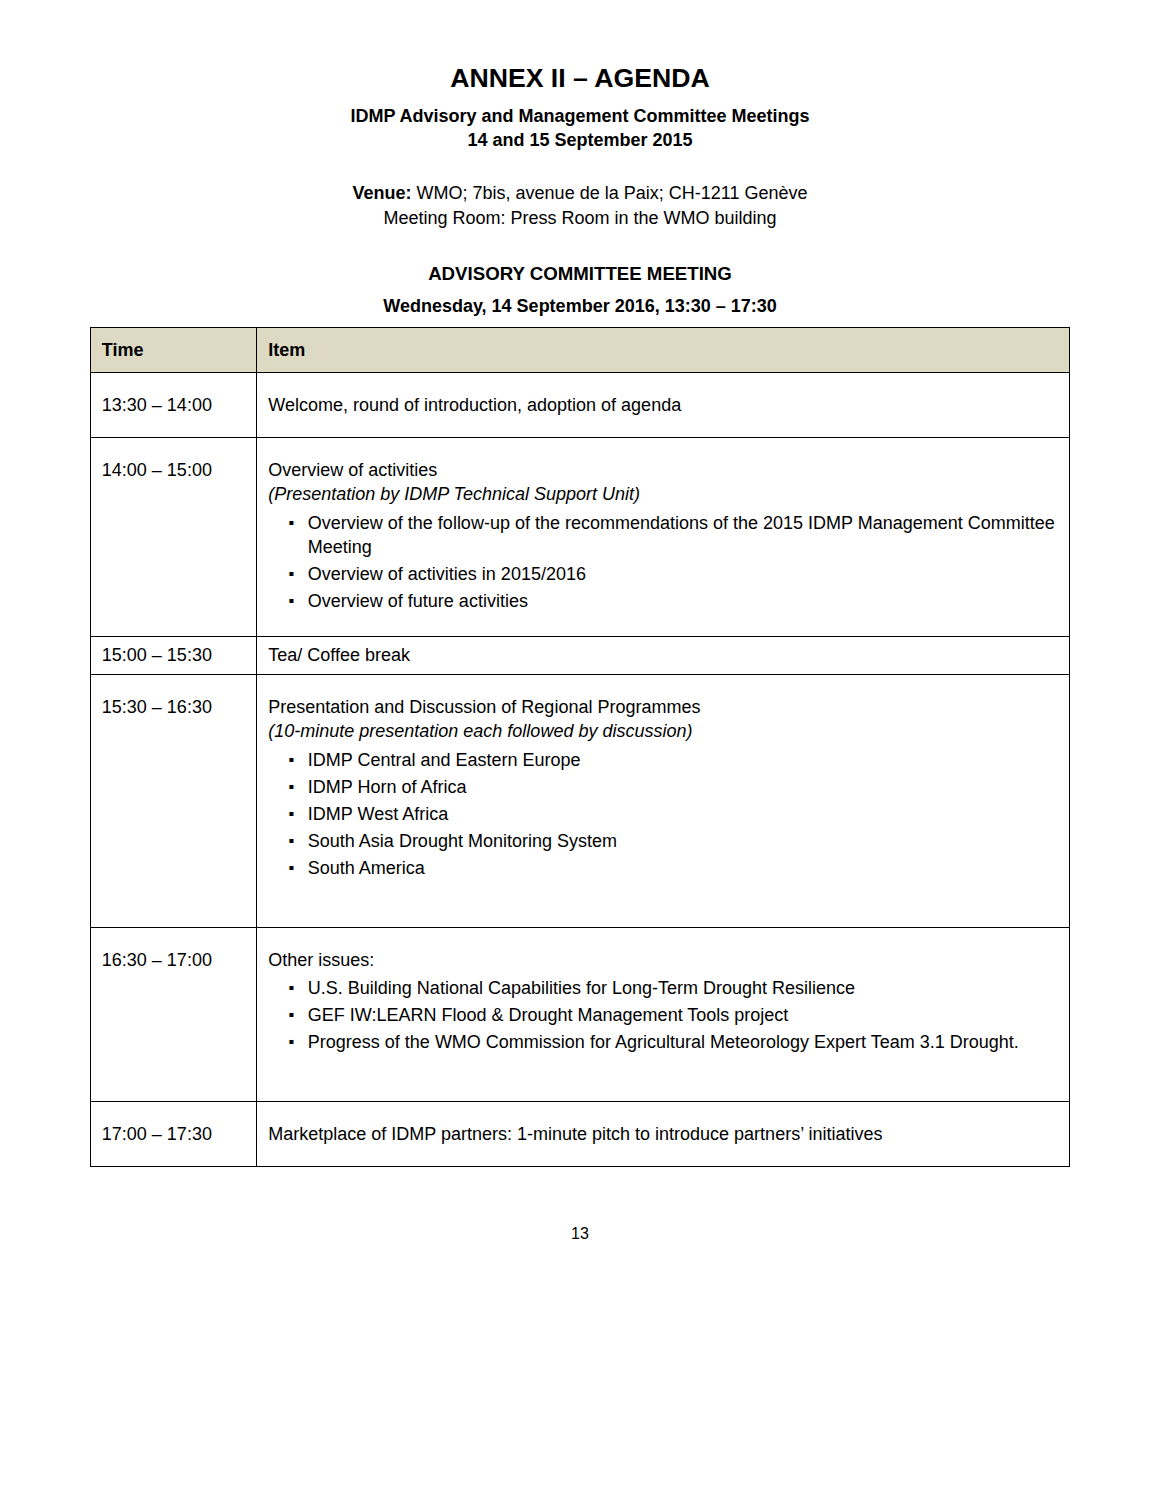ANNEX II – AGENDA
IDMP Advisory and Management Committee Meetings
14 and 15 September 2015
Venue: WMO; 7bis, avenue de la Paix; CH-1211 Genève
Meeting Room: Press Room in the WMO building
ADVISORY COMMITTEE MEETING
Wednesday, 14 September 2016, 13:30 – 17:30
| Time | Item |
| --- | --- |
| 13:30 – 14:00 | Welcome, round of introduction, adoption of agenda |
| 14:00 – 15:00 | Overview of activities (Presentation by IDMP Technical Support Unit) Overview of the follow-up of the recommendations of the 2015 IDMP Management Committee Meeting Overview of activities in 2015/2016 Overview of future activities |
| 15:00 – 15:30 | Tea/ Coffee break |
| 15:30 – 16:30 | Presentation and Discussion of Regional Programmes (10-minute presentation each followed by discussion) IDMP Central and Eastern Europe IDMP Horn of Africa IDMP West Africa South Asia Drought Monitoring System South America |
| 16:30 – 17:00 | Other issues: U.S. Building National Capabilities for Long-Term Drought Resilience GEF IW:LEARN Flood & Drought Management Tools project Progress of the WMO Commission for Agricultural Meteorology Expert Team 3.1 Drought. |
| 17:00 – 17:30 | Marketplace of IDMP partners: 1-minute pitch to introduce partners’ initiatives |
13